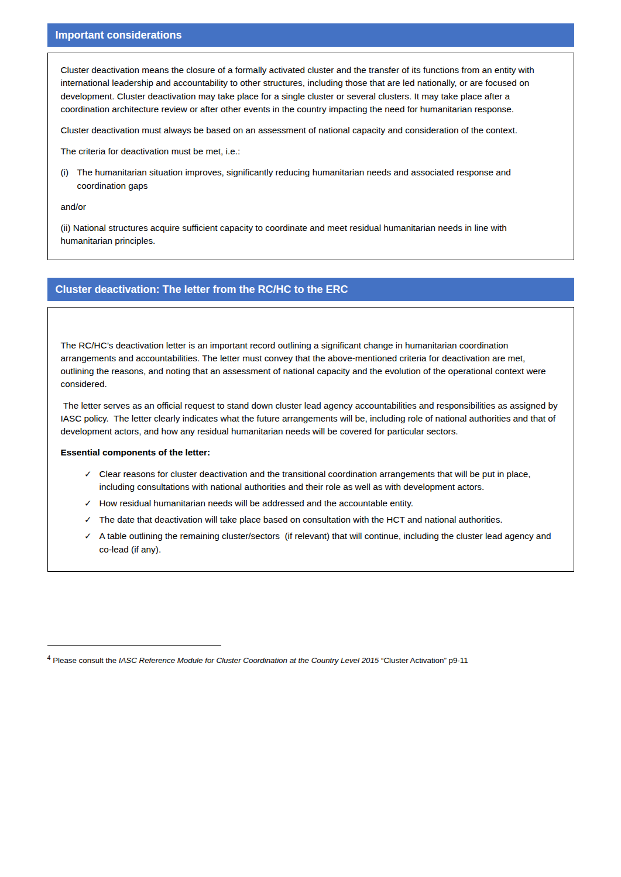Important considerations
Cluster deactivation means the closure of a formally activated cluster and the transfer of its functions from an entity with international leadership and accountability to other structures, including those that are led nationally, or are focused on development. Cluster deactivation may take place for a single cluster or several clusters. It may take place after a coordination architecture review or after other events in the country impacting the need for humanitarian response.
Cluster deactivation must always be based on an assessment of national capacity and consideration of the context.
The criteria for deactivation must be met, i.e.:
(i) The humanitarian situation improves, significantly reducing humanitarian needs and associated response and coordination gaps
and/or
(ii) National structures acquire sufficient capacity to coordinate and meet residual humanitarian needs in line with humanitarian principles.
Cluster deactivation: The letter from the RC/HC to the ERC
The RC/HC’s deactivation letter is an important record outlining a significant change in humanitarian coordination arrangements and accountabilities. The letter must convey that the above-mentioned criteria for deactivation are met, outlining the reasons, and noting that an assessment of national capacity and the evolution of the operational context were considered.
The letter serves as an official request to stand down cluster lead agency accountabilities and responsibilities as assigned by IASC policy. The letter clearly indicates what the future arrangements will be, including role of national authorities and that of development actors, and how any residual humanitarian needs will be covered for particular sectors.
Essential components of the letter:
Clear reasons for cluster deactivation and the transitional coordination arrangements that will be put in place, including consultations with national authorities and their role as well as with development actors.
How residual humanitarian needs will be addressed and the accountable entity.
The date that deactivation will take place based on consultation with the HCT and national authorities.
A table outlining the remaining cluster/sectors (if relevant) that will continue, including the cluster lead agency and co-lead (if any).
4 Please consult the IASC Reference Module for Cluster Coordination at the Country Level 2015 “Cluster Activation” p9-11